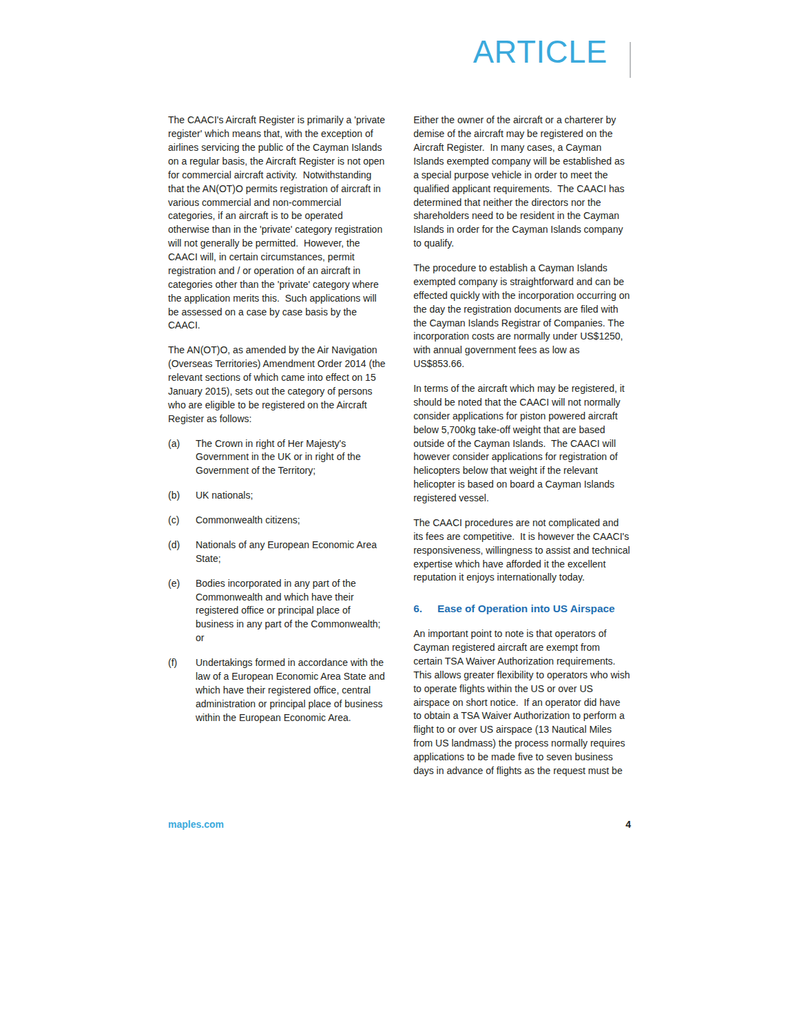ARTICLE
The CAACI's Aircraft Register is primarily a 'private register' which means that, with the exception of airlines servicing the public of the Cayman Islands on a regular basis, the Aircraft Register is not open for commercial aircraft activity. Notwithstanding that the AN(OT)O permits registration of aircraft in various commercial and non-commercial categories, if an aircraft is to be operated otherwise than in the 'private' category registration will not generally be permitted. However, the CAACI will, in certain circumstances, permit registration and / or operation of an aircraft in categories other than the 'private' category where the application merits this. Such applications will be assessed on a case by case basis by the CAACI.
The AN(OT)O, as amended by the Air Navigation (Overseas Territories) Amendment Order 2014 (the relevant sections of which came into effect on 15 January 2015), sets out the category of persons who are eligible to be registered on the Aircraft Register as follows:
(a) The Crown in right of Her Majesty's Government in the UK or in right of the Government of the Territory;
(b) UK nationals;
(c) Commonwealth citizens;
(d) Nationals of any European Economic Area State;
(e) Bodies incorporated in any part of the Commonwealth and which have their registered office or principal place of business in any part of the Commonwealth; or
(f) Undertakings formed in accordance with the law of a European Economic Area State and which have their registered office, central administration or principal place of business within the European Economic Area.
Either the owner of the aircraft or a charterer by demise of the aircraft may be registered on the Aircraft Register. In many cases, a Cayman Islands exempted company will be established as a special purpose vehicle in order to meet the qualified applicant requirements. The CAACI has determined that neither the directors nor the shareholders need to be resident in the Cayman Islands in order for the Cayman Islands company to qualify.
The procedure to establish a Cayman Islands exempted company is straightforward and can be effected quickly with the incorporation occurring on the day the registration documents are filed with the Cayman Islands Registrar of Companies. The incorporation costs are normally under US$1250, with annual government fees as low as US$853.66.
In terms of the aircraft which may be registered, it should be noted that the CAACI will not normally consider applications for piston powered aircraft below 5,700kg take-off weight that are based outside of the Cayman Islands. The CAACI will however consider applications for registration of helicopters below that weight if the relevant helicopter is based on board a Cayman Islands registered vessel.
The CAACI procedures are not complicated and its fees are competitive. It is however the CAACI's responsiveness, willingness to assist and technical expertise which have afforded it the excellent reputation it enjoys internationally today.
6. Ease of Operation into US Airspace
An important point to note is that operators of Cayman registered aircraft are exempt from certain TSA Waiver Authorization requirements. This allows greater flexibility to operators who wish to operate flights within the US or over US airspace on short notice. If an operator did have to obtain a TSA Waiver Authorization to perform a flight to or over US airspace (13 Nautical Miles from US landmass) the process normally requires applications to be made five to seven business days in advance of flights as the request must be
maples.com 4